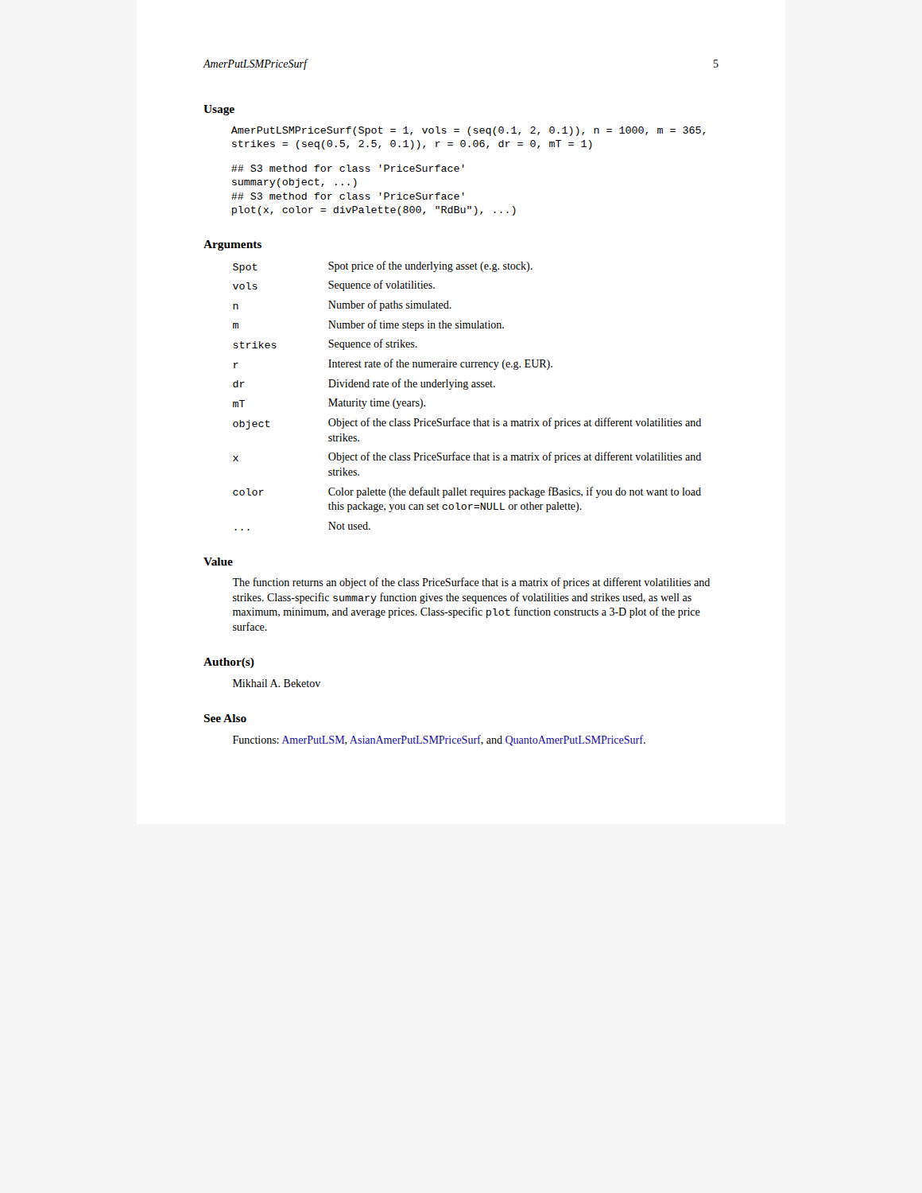AmerPutLSMPriceSurf 5
Usage
AmerPutLSMPriceSurf(Spot = 1, vols = (seq(0.1, 2, 0.1)), n = 1000, m = 365,
strikes = (seq(0.5, 2.5, 0.1)), r = 0.06, dr = 0, mT = 1)
## S3 method for class 'PriceSurface'
summary(object, ...)
## S3 method for class 'PriceSurface'
plot(x, color = divPalette(800, "RdBu"), ...)
Arguments
Spot
Spot price of the underlying asset (e.g. stock).
vols
Sequence of volatilities.
n
Number of paths simulated.
m
Number of time steps in the simulation.
strikes
Sequence of strikes.
r
Interest rate of the numeraire currency (e.g. EUR).
dr
Dividend rate of the underlying asset.
mT
Maturity time (years).
object
Object of the class PriceSurface that is a matrix of prices at different volatilities and strikes.
x
Object of the class PriceSurface that is a matrix of prices at different volatilities and strikes.
color
Color palette (the default pallet requires package fBasics, if you do not want to load this package, you can set color=NULL or other palette).
...
Not used.
Value
The function returns an object of the class PriceSurface that is a matrix of prices at different volatilities and strikes. Class-specific summary function gives the sequences of volatilities and strikes used, as well as maximum, minimum, and average prices. Class-specific plot function constructs a 3-D plot of the price surface.
Author(s)
Mikhail A. Beketov
See Also
Functions: AmerPutLSM, AsianAmerPutLSMPriceSurf, and QuantoAmerPutLSMPriceSurf.